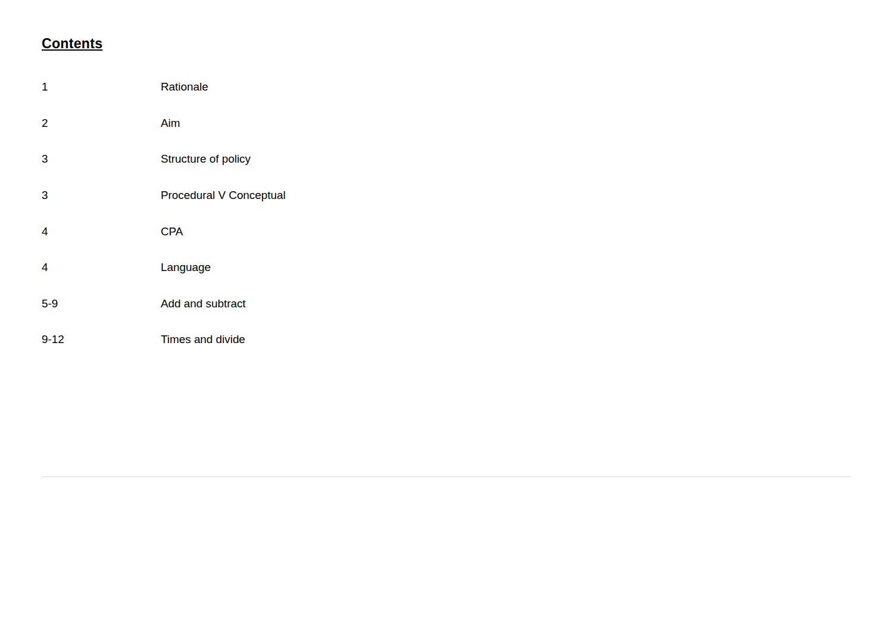Contents
| 1 | Rationale |
| 2 | Aim |
| 3 | Structure of policy |
| 3 | Procedural V Conceptual |
| 4 | CPA |
| 4 | Language |
| 5-9 | Add and subtract |
| 9-12 | Times and divide |